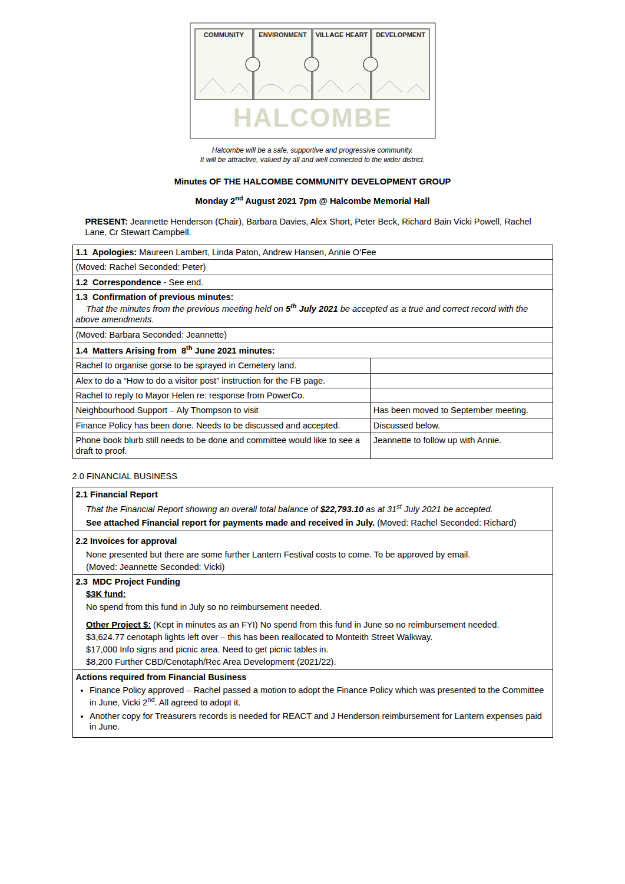COMMUNITY ENVIRONMENT VILLAGE HEART DEVELOPMENT HALCOMBE
Halcombe will be a safe, supportive and progressive community.
It will be attractive, valued by all and well connected to the wider district.
Minutes OF THE HALCOMBE COMMUNITY DEVELOPMENT GROUP
Monday 2nd August 2021 7pm @ Halcombe Memorial Hall
PRESENT: Jeannette Henderson (Chair), Barbara Davies, Alex Short, Peter Beck, Richard Bain Vicki Powell, Rachel Lane, Cr Stewart Campbell.
| 1.1 Apologies: Maureen Lambert, Linda Paton, Andrew Hansen, Annie O’Fee |
| (Moved: Rachel Seconded: Peter) |
| 1.2 Correspondence - See end. |
| 1.3 Confirmation of previous minutes: That the minutes from the previous meeting held on 5 th July 2021 be accepted as a true and correct record with the above amendments. |
| (Moved: Barbara Seconded: Jeannette) |
| 1.4 Matters Arising from 8 th June 2021 minutes: |
| Rachel to organise gorse to be sprayed in Cemetery land. | |
| Alex to do a “How to do a visitor post” instruction for the FB page. | |
| Rachel to reply to Mayor Helen re: response from PowerCo. | |
| Neighbourhood Support – Aly Thompson to visit | Has been moved to September meeting. |
| Finance Policy has been done. Needs to be discussed and accepted. | Discussed below. |
| Phone book blurb still needs to be done and committee would like to see a draft to proof. | Jeannette to follow up with Annie. |
2.0 FINANCIAL BUSINESS
| 2.1 Financial Report That the Financial Report showing an overall total balance of $22,793.10 as at 31 st July 2021 be accepted. See attached Financial report for payments made and received in July. (Moved: Rachel Seconded: Richard) |
| 2.2 Invoices for approval None presented but there are some further Lantern Festival costs to come. To be approved by email. (Moved: Jeannette Seconded: Vicki) |
| 2.3 MDC Project Funding $3K fund: No spend from this fund in July so no reimbursement needed. Other Project $: (Kept in minutes as an FYI) No spend from this fund in June so no reimbursement needed. $3,624.77 cenotaph lights left over – this has been reallocated to Monteith Street Walkway. $17,000 Info signs and picnic area. Need to get picnic tables in. $8,200 Further CBD/Cenotaph/Rec Area Development (2021/22). |
| Actions required from Financial Business Finance Policy approved – Rachel passed a motion to adopt the Finance Policy which was presented to the Committee in June, Vicki 2 nd . All agreed to adopt it. Another copy for Treasurers records is needed for REACT and J Henderson reimbursement for Lantern expenses paid in June. |